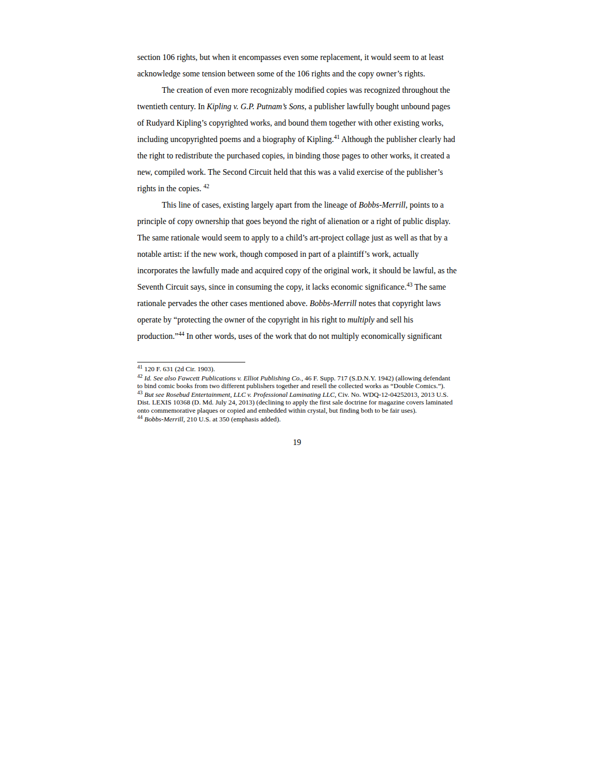section 106 rights, but when it encompasses even some replacement, it would seem to at least acknowledge some tension between some of the 106 rights and the copy owner’s rights.
The creation of even more recognizably modified copies was recognized throughout the twentieth century. In Kipling v. G.P. Putnam’s Sons, a publisher lawfully bought unbound pages of Rudyard Kipling’s copyrighted works, and bound them together with other existing works, including uncopyrighted poems and a biography of Kipling.41 Although the publisher clearly had the right to redistribute the purchased copies, in binding those pages to other works, it created a new, compiled work. The Second Circuit held that this was a valid exercise of the publisher’s rights in the copies. 42
This line of cases, existing largely apart from the lineage of Bobbs-Merrill, points to a principle of copy ownership that goes beyond the right of alienation or a right of public display. The same rationale would seem to apply to a child’s art-project collage just as well as that by a notable artist: if the new work, though composed in part of a plaintiff’s work, actually incorporates the lawfully made and acquired copy of the original work, it should be lawful, as the Seventh Circuit says, since in consuming the copy, it lacks economic significance.43 The same rationale pervades the other cases mentioned above. Bobbs-Merrill notes that copyright laws operate by “protecting the owner of the copyright in his right to multiply and sell his production.”44 In other words, uses of the work that do not multiply economically significant
41 120 F. 631 (2d Cir. 1903).
42 Id. See also Fawcett Publications v. Elliot Publishing Co., 46 F. Supp. 717 (S.D.N.Y. 1942) (allowing defendant to bind comic books from two different publishers together and resell the collected works as “Double Comics.”).
43 But see Rosebud Entertainment, LLC v. Professional Laminating LLC, Civ. No. WDQ-12-04252013, 2013 U.S. Dist. LEXIS 10368 (D. Md. July 24, 2013) (declining to apply the first sale doctrine for magazine covers laminated onto commemorative plaques or copied and embedded within crystal, but finding both to be fair uses).
44 Bobbs-Merrill, 210 U.S. at 350 (emphasis added).
19